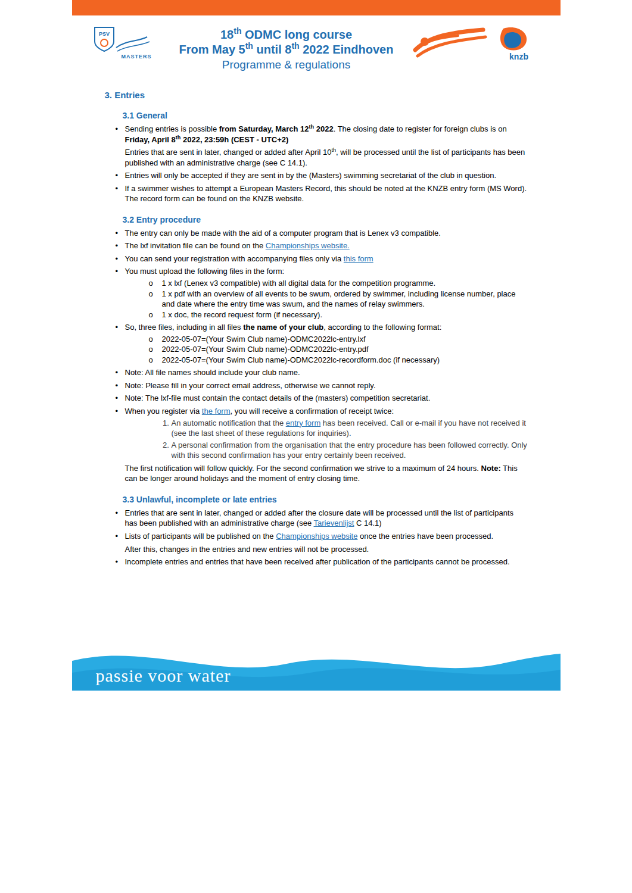PSV MASTERS
18th ODMC long course
From May 5th until 8th 2022 Eindhoven
Programme & regulations
knzb
3. Entries
3.1 General
Sending entries is possible from Saturday, March 12th 2022. The closing date to register for foreign clubs is on Friday, April 8th 2022, 23:59h (CEST - UTC+2)
Entries that are sent in later, changed or added after April 10th, will be processed until the list of participants has been published with an administrative charge (see C 14.1).
Entries will only be accepted if they are sent in by the (Masters) swimming secretariat of the club in question.
If a swimmer wishes to attempt a European Masters Record, this should be noted at the KNZB entry form (MS Word). The record form can be found on the KNZB website.
3.2 Entry procedure
The entry can only be made with the aid of a computer program that is Lenex v3 compatible.
The lxf invitation file can be found on the Championships website.
You can send your registration with accompanying files only via this form
You must upload the following files in the form:
1 x lxf (Lenex v3 compatible) with all digital data for the competition programme.
1 x pdf with an overview of all events to be swum, ordered by swimmer, including license number, place and date where the entry time was swum, and the names of relay swimmers.
1 x doc, the record request form (if necessary).
So, three files, including in all files the name of your club, according to the following format:
2022-05-07=(Your Swim Club name)-ODMC2022lc-entry.lxf
2022-05-07=(Your Swim Club name)-ODMC2022lc-entry.pdf
2022-05-07=(Your Swim Club name)-ODMC2022lc-recordform.doc (if necessary)
Note: All file names should include your club name.
Note: Please fill in your correct email address, otherwise we cannot reply.
Note: The lxf-file must contain the contact details of the (masters) competition secretariat.
When you register via the form, you will receive a confirmation of receipt twice:
An automatic notification that the entry form has been received. Call or e-mail if you have not received it (see the last sheet of these regulations for inquiries).
A personal confirmation from the organisation that the entry procedure has been followed correctly. Only with this second confirmation has your entry certainly been received.
The first notification will follow quickly. For the second confirmation we strive to a maximum of 24 hours. Note: This can be longer around holidays and the moment of entry closing time.
3.3 Unlawful, incomplete or late entries
Entries that are sent in later, changed or added after the closure date will be processed until the list of participants has been published with an administrative charge (see Tarievenlijst C 14.1)
Lists of participants will be published on the Championships website once the entries have been processed.
After this, changes in the entries and new entries will not be processed.
Incomplete entries and entries that have been received after publication of the participants cannot be processed.
passie voor water
4